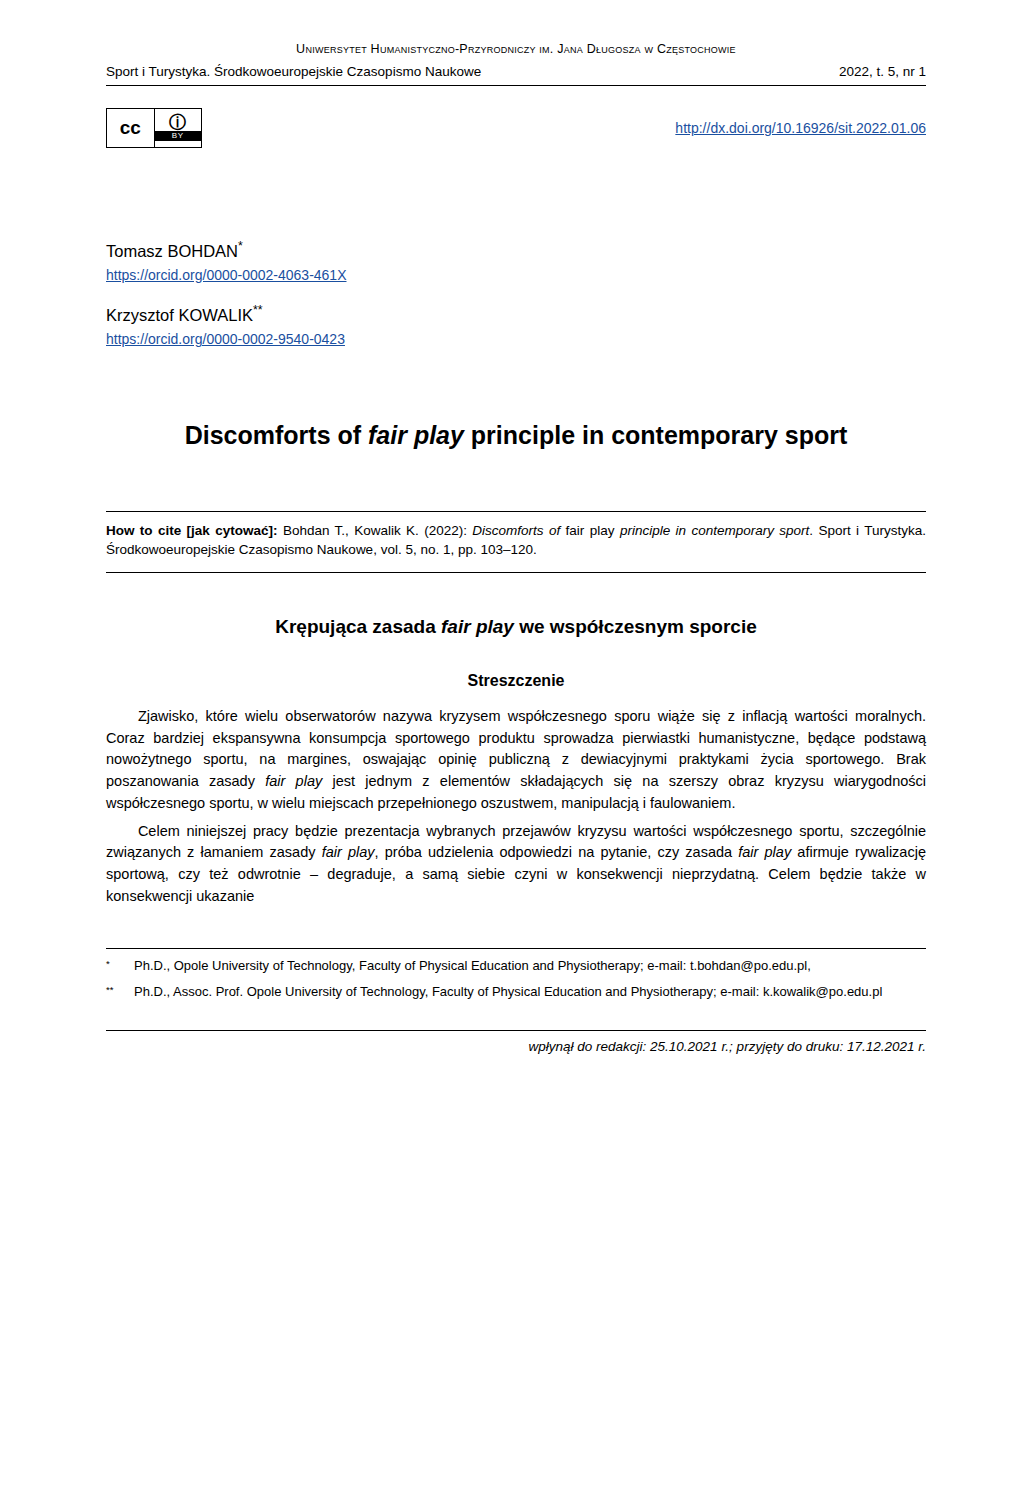Uniwersytet Humanistyczno-Przyrodniczy im. Jana Długosza w Częstochowie
Sport i Turystyka. Środkowoeuropejskie Czasopismo Naukowe 2022, t. 5, nr 1
cc
ⓘ BY
http://dx.doi.org/10.16926/sit.2022.01.06
Tomasz BOHDAN*
https://orcid.org/0000-0002-4063-461X
Krzysztof KOWALIK**
https://orcid.org/0000-0002-9540-0423
Discomforts of fair play principle in contemporary sport
How to cite [jak cytować]: Bohdan T., Kowalik K. (2022): Discomforts of fair play principle in contemporary sport. Sport i Turystyka. Środkowoeuropejskie Czasopismo Naukowe, vol. 5, no. 1, pp. 103–120.
Krępująca zasada fair play we współczesnym sporcie
Streszczenie
Zjawisko, które wielu obserwatorów nazywa kryzysem współczesnego sporu wiąże się z inflacją wartości moralnych. Coraz bardziej ekspansywna konsumpcja sportowego produktu sprowadza pierwiastki humanistyczne, będące podstawą nowożytnego sportu, na margines, oswajając opinię publiczną z dewiacyjnymi praktykami życia sportowego. Brak poszanowania zasady fair play jest jednym z elementów składających się na szerszy obraz kryzysu wiarygodności współczesnego sportu, w wielu miejscach przepełnionego oszustwem, manipulacją i faulowaniem.
Celem niniejszej pracy będzie prezentacja wybranych przejawów kryzysu wartości współczesnego sportu, szczególnie związanych z łamaniem zasady fair play, próba udzielenia odpowiedzi na pytanie, czy zasada fair play afirmuje rywalizację sportową, czy też odwrotnie – degraduje, a samą siebie czyni w konsekwencji nieprzydatną. Celem będzie także w konsekwencji ukazanie
*
Ph.D., Opole University of Technology, Faculty of Physical Education and Physiotherapy; e-mail: t.bohdan@po.edu.pl,
**
Ph.D., Assoc. Prof. Opole University of Technology, Faculty of Physical Education and Physiotherapy; e-mail: k.kowalik@po.edu.pl
wpłynął do redakcji: 25.10.2021 r.; przyjęty do druku: 17.12.2021 r.